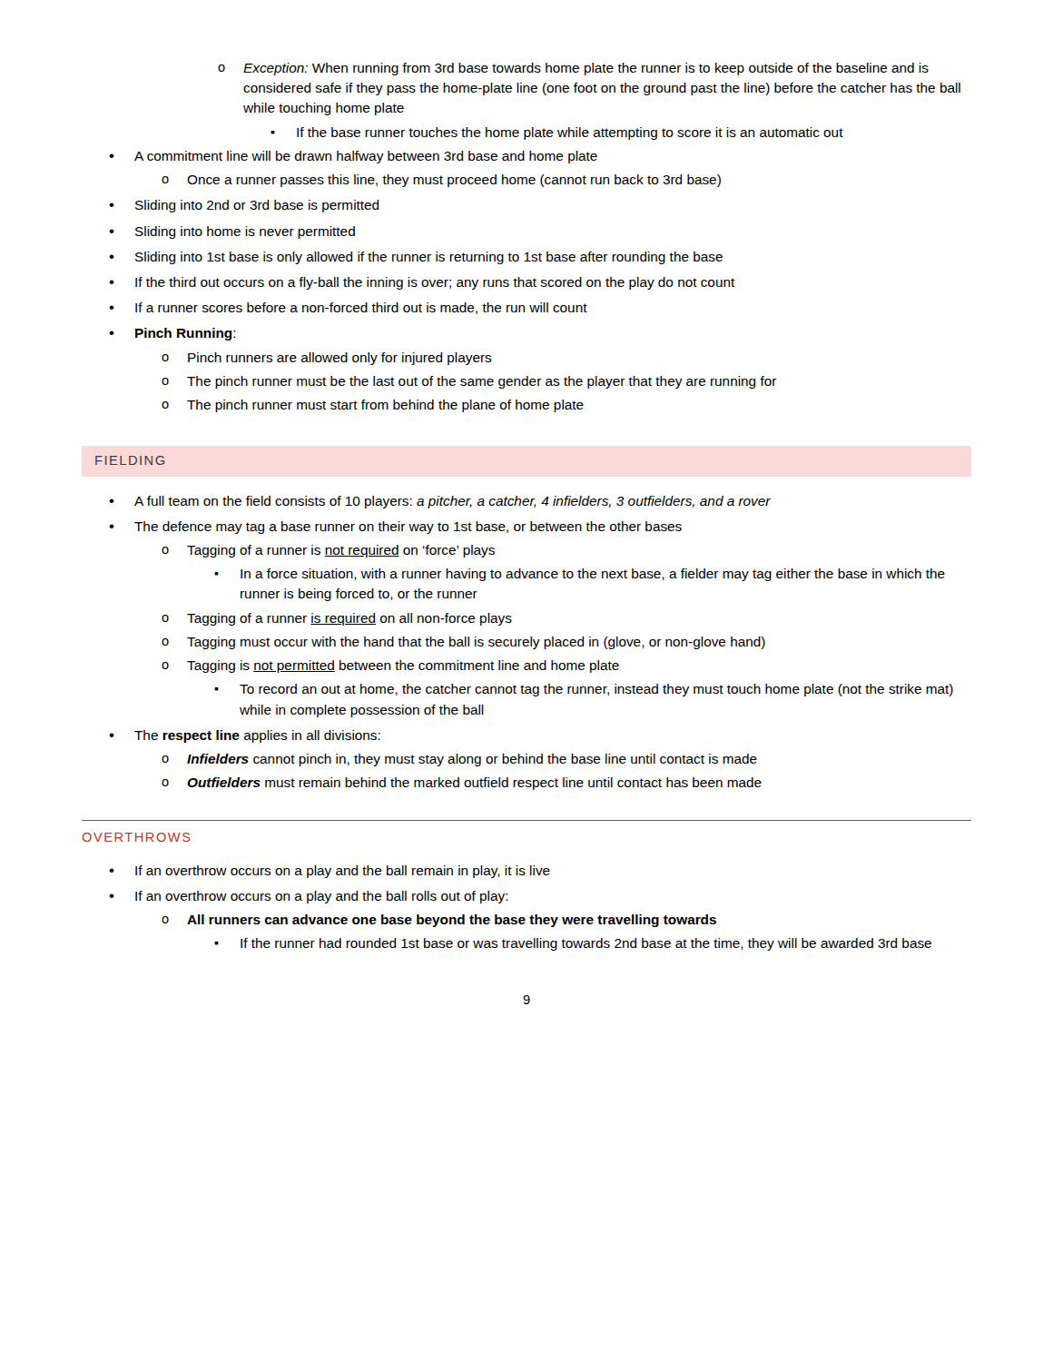Exception: When running from 3rd base towards home plate the runner is to keep outside of the baseline and is considered safe if they pass the home-plate line (one foot on the ground past the line) before the catcher has the ball while touching home plate
If the base runner touches the home plate while attempting to score it is an automatic out
A commitment line will be drawn halfway between 3rd base and home plate
Once a runner passes this line, they must proceed home (cannot run back to 3rd base)
Sliding into 2nd or 3rd base is permitted
Sliding into home is never permitted
Sliding into 1st base is only allowed if the runner is returning to 1st base after rounding the base
If the third out occurs on a fly-ball the inning is over; any runs that scored on the play do not count
If a runner scores before a non-forced third out is made, the run will count
Pinch Running:
Pinch runners are allowed only for injured players
The pinch runner must be the last out of the same gender as the player that they are running for
The pinch runner must start from behind the plane of home plate
Fielding
A full team on the field consists of 10 players: a pitcher, a catcher, 4 infielders, 3 outfielders, and a rover
The defence may tag a base runner on their way to 1st base, or between the other bases
Tagging of a runner is not required on ‘force’ plays
In a force situation, with a runner having to advance to the next base, a fielder may tag either the base in which the runner is being forced to, or the runner
Tagging of a runner is required on all non-force plays
Tagging must occur with the hand that the ball is securely placed in (glove, or non-glove hand)
Tagging is not permitted between the commitment line and home plate
To record an out at home, the catcher cannot tag the runner, instead they must touch home plate (not the strike mat) while in complete possession of the ball
The respect line applies in all divisions:
Infielders cannot pinch in, they must stay along or behind the base line until contact is made
Outfielders must remain behind the marked outfield respect line until contact has been made
Overthrows
If an overthrow occurs on a play and the ball remain in play, it is live
If an overthrow occurs on a play and the ball rolls out of play:
All runners can advance one base beyond the base they were travelling towards
If the runner had rounded 1st base or was travelling towards 2nd base at the time, they will be awarded 3rd base
9